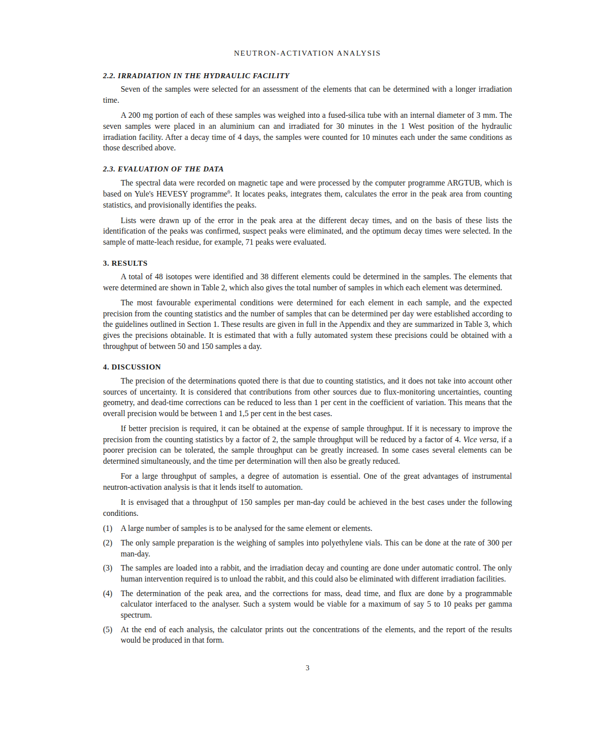NEUTRON-ACTIVATION ANALYSIS
2.2. IRRADIATION IN THE HYDRAULIC FACILITY
Seven of the samples were selected for an assessment of the elements that can be determined with a longer irradiation time.
A 200 mg portion of each of these samples was weighed into a fused-silica tube with an internal diameter of 3 mm. The seven samples were placed in an aluminium can and irradiated for 30 minutes in the 1 West position of the hydraulic irradiation facility. After a decay time of 4 days, the samples were counted for 10 minutes each under the same conditions as those described above.
2.3. EVALUATION OF THE DATA
The spectral data were recorded on magnetic tape and were processed by the computer programme ARGTUB, which is based on Yule's HEVESY programme6. It locates peaks, integrates them, calculates the error in the peak area from counting statistics, and provisionally identifies the peaks.
Lists were drawn up of the error in the peak area at the different decay times, and on the basis of these lists the identification of the peaks was confirmed, suspect peaks were eliminated, and the optimum decay times were selected. In the sample of matte-leach residue, for example, 71 peaks were evaluated.
3. RESULTS
A total of 48 isotopes were identified and 38 different elements could be determined in the samples. The elements that were determined are shown in Table 2, which also gives the total number of samples in which each element was determined.
The most favourable experimental conditions were determined for each element in each sample, and the expected precision from the counting statistics and the number of samples that can be determined per day were established according to the guidelines outlined in Section 1. These results are given in full in the Appendix and they are summarized in Table 3, which gives the precisions obtainable. It is estimated that with a fully automated system these precisions could be obtained with a throughput of between 50 and 150 samples a day.
4. DISCUSSION
The precision of the determinations quoted there is that due to counting statistics, and it does not take into account other sources of uncertainty. It is considered that contributions from other sources due to flux-monitoring uncertainties, counting geometry, and dead-time corrections can be reduced to less than 1 per cent in the coefficient of variation. This means that the overall precision would be between 1 and 1,5 per cent in the best cases.
If better precision is required, it can be obtained at the expense of sample throughput. If it is necessary to improve the precision from the counting statistics by a factor of 2, the sample throughput will be reduced by a factor of 4. Vice versa, if a poorer precision can be tolerated, the sample throughput can be greatly increased. In some cases several elements can be determined simultaneously, and the time per determination will then also be greatly reduced.
For a large throughput of samples, a degree of automation is essential. One of the great advantages of instrumental neutron-activation analysis is that it lends itself to automation.
It is envisaged that a throughput of 150 samples per man-day could be achieved in the best cases under the following conditions.
(1) A large number of samples is to be analysed for the same element or elements.
(2) The only sample preparation is the weighing of samples into polyethylene vials. This can be done at the rate of 300 per man-day.
(3) The samples are loaded into a rabbit, and the irradiation decay and counting are done under automatic control. The only human intervention required is to unload the rabbit, and this could also be eliminated with different irradiation facilities.
(4) The determination of the peak area, and the corrections for mass, dead time, and flux are done by a programmable calculator interfaced to the analyser. Such a system would be viable for a maximum of say 5 to 10 peaks per gamma spectrum.
(5) At the end of each analysis, the calculator prints out the concentrations of the elements, and the report of the results would be produced in that form.
3